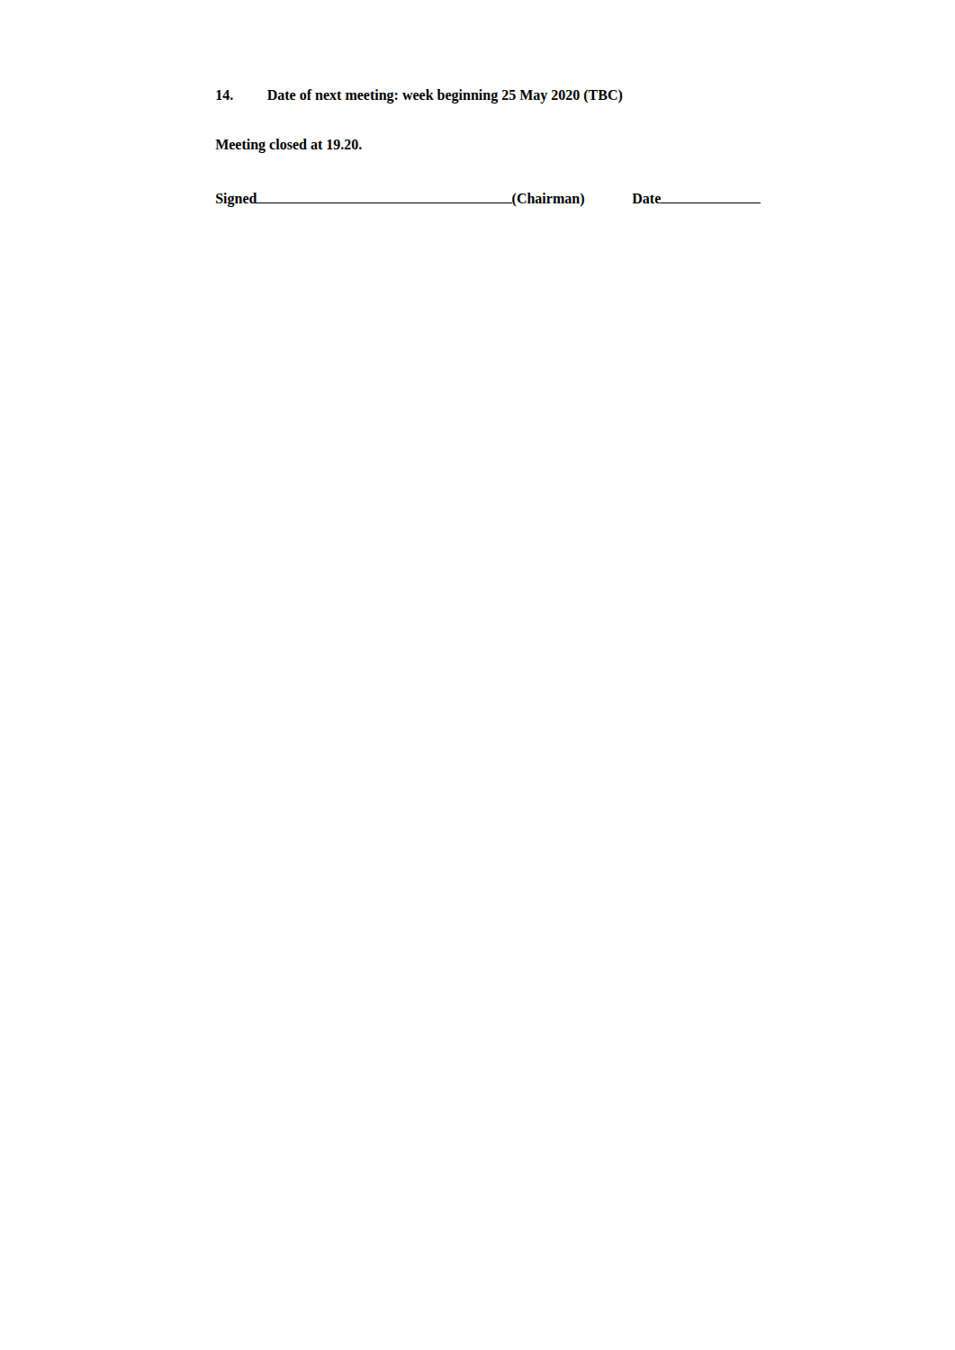14. Date of next meeting: week beginning 25 May 2020 (TBC)
Meeting closed at 19.20.
Signed (Chairman) Date